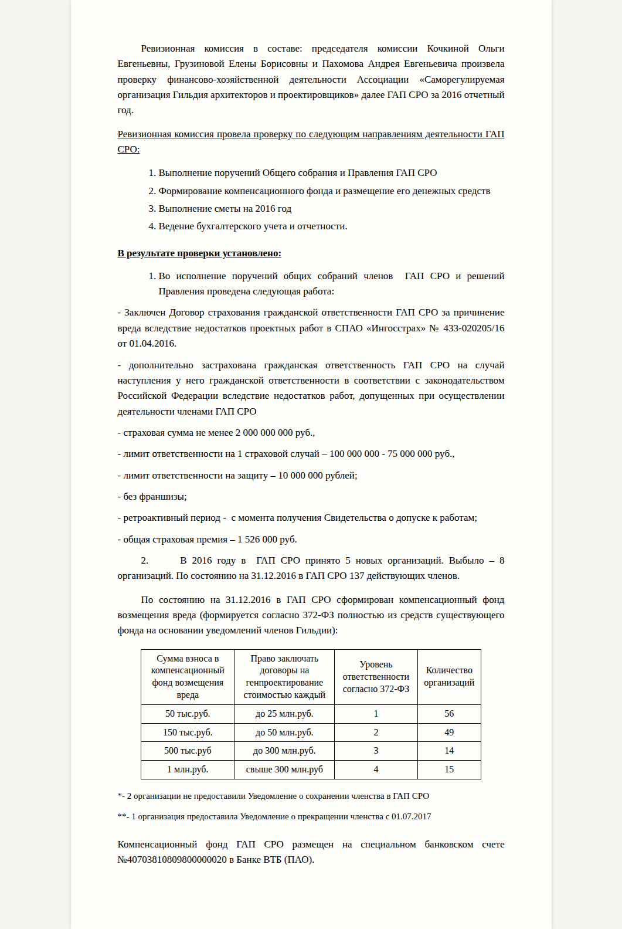Ревизионная комиссия в составе: председателя комиссии Кочкиной Ольги Евгеньевны, Грузиновой Елены Борисовны и Пахомова Андрея Евгеньевича произвела проверку финансово-хозяйственной деятельности Ассоциации «Саморегулируемая организация Гильдия архитекторов и проектировщиков» далее ГАП СРО за 2016 отчетный год.
Ревизионная комиссия провела проверку по следующим направлениям деятельности ГАП СРО:
Выполнение поручений Общего собрания и Правления ГАП СРО
Формирование компенсационного фонда и размещение его денежных средств
Выполнение сметы на 2016 год
Ведение бухгалтерского учета и отчетности.
В результате проверки установлено:
Во исполнение поручений общих собраний членов ГАП СРО и решений Правления проведена следующая работа:
- Заключен Договор страхования гражданской ответственности ГАП СРО за причинение вреда вследствие недостатков проектных работ в СПАО «Ингосстрах» № 433-020205/16 от 01.04.2016.
- дополнительно застрахована гражданская ответственность ГАП СРО на случай наступления у него гражданской ответственности в соответствии с законодательством Российской Федерации вследствие недостатков работ, допущенных при осуществлении деятельности членами ГАП СРО
- страховая сумма не менее 2 000 000 000 руб.,
- лимит ответственности на 1 страховой случай – 100 000 000 - 75 000 000 руб.,
- лимит ответственности на защиту – 10 000 000 рублей;
- без франшизы;
- ретроактивный период - с момента получения Свидетельства о допуске к работам;
- общая страховая премия – 1 526 000 руб.
2. В 2016 году в ГАП СРО принято 5 новых организаций. Выбыло – 8 организаций. По состоянию на 31.12.2016 в ГАП СРО 137 действующих членов.
По состоянию на 31.12.2016 в ГАП СРО сформирован компенсационный фонд возмещения вреда (формируется согласно 372-ФЗ полностью из средств существующего фонда на основании уведомлений членов Гильдии):
| Сумма взноса в компенсационный фонд возмещения вреда | Право заключать договоры на генпроектирование стоимостью каждый | Уровень ответственности согласно 372-ФЗ | Количество организаций |
| --- | --- | --- | --- |
| 50 тыс.руб. | до 25 млн.руб. | 1 | 56 |
| 150 тыс.руб. | до 50 млн.руб. | 2 | 49 |
| 500 тыс.руб | до 300 млн.руб. | 3 | 14 |
| 1 млн.руб. | свыше 300 млн.руб | 4 | 15 |
*- 2 организации не предоставили Уведомление о сохранении членства в ГАП СРО
**- 1 организация предоставила Уведомление о прекращении членства с 01.07.2017
Компенсационный фонд ГАП СРО размещен на специальном банковском счете №40703810809800000020 в Банке ВТБ (ПАО).